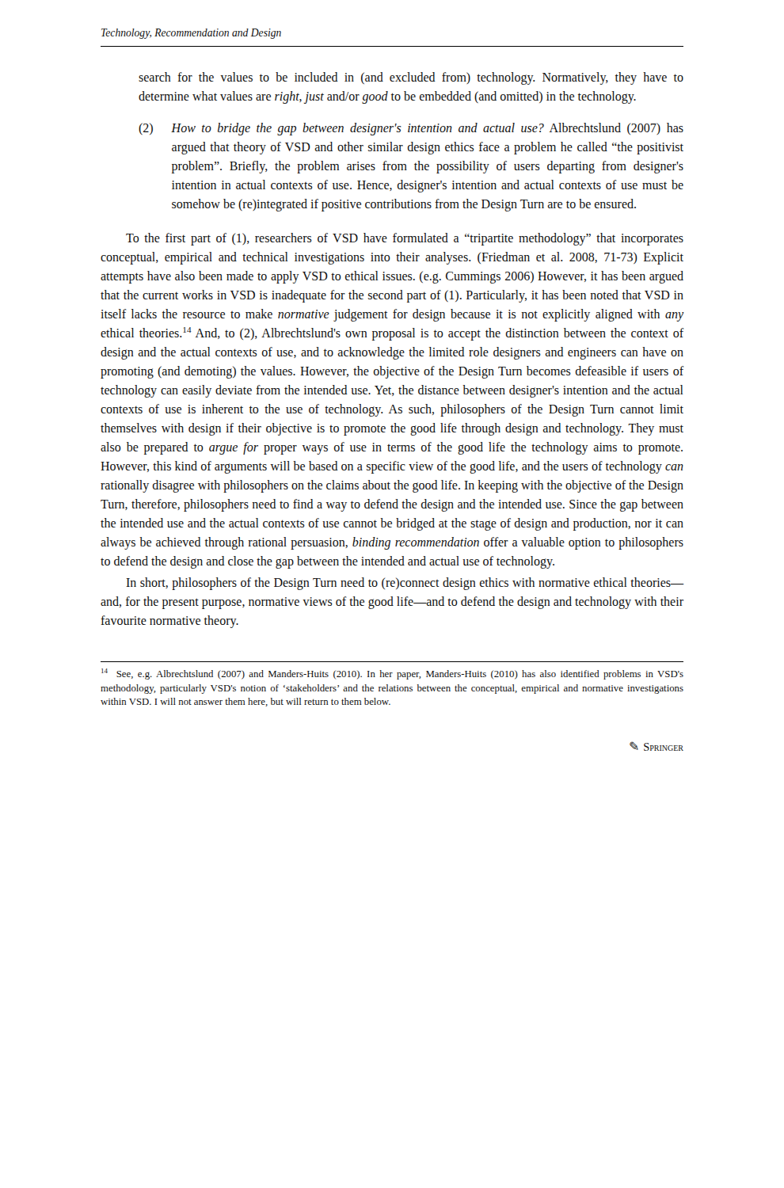Technology, Recommendation and Design
search for the values to be included in (and excluded from) technology. Normatively, they have to determine what values are right, just and/or good to be embedded (and omitted) in the technology.
(2) How to bridge the gap between designer's intention and actual use? Albrechtslund (2007) has argued that theory of VSD and other similar design ethics face a problem he called “the positivist problem”. Briefly, the problem arises from the possibility of users departing from designer's intention in actual contexts of use. Hence, designer's intention and actual contexts of use must be somehow be (re)integrated if positive contributions from the Design Turn are to be ensured.
To the first part of (1), researchers of VSD have formulated a “tripartite methodology” that incorporates conceptual, empirical and technical investigations into their analyses. (Friedman et al. 2008, 71-73) Explicit attempts have also been made to apply VSD to ethical issues. (e.g. Cummings 2006) However, it has been argued that the current works in VSD is inadequate for the second part of (1). Particularly, it has been noted that VSD in itself lacks the resource to make normative judgement for design because it is not explicitly aligned with any ethical theories.14 And, to (2), Albrechtslund's own proposal is to accept the distinction between the context of design and the actual contexts of use, and to acknowledge the limited role designers and engineers can have on promoting (and demoting) the values. However, the objective of the Design Turn becomes defeasible if users of technology can easily deviate from the intended use. Yet, the distance between designer's intention and the actual contexts of use is inherent to the use of technology. As such, philosophers of the Design Turn cannot limit themselves with design if their objective is to promote the good life through design and technology. They must also be prepared to argue for proper ways of use in terms of the good life the technology aims to promote. However, this kind of arguments will be based on a specific view of the good life, and the users of technology can rationally disagree with philosophers on the claims about the good life. In keeping with the objective of the Design Turn, therefore, philosophers need to find a way to defend the design and the intended use. Since the gap between the intended use and the actual contexts of use cannot be bridged at the stage of design and production, nor it can always be achieved through rational persuasion, binding recommendation offer a valuable option to philosophers to defend the design and close the gap between the intended and actual use of technology.
In short, philosophers of the Design Turn need to (re)connect design ethics with normative ethical theories—and, for the present purpose, normative views of the good life—and to defend the design and technology with their favourite normative theory.
14 See, e.g. Albrechtslund (2007) and Manders-Huits (2010). In her paper, Manders-Huits (2010) has also identified problems in VSD's methodology, particularly VSD's notion of ‘stakeholders’ and the relations between the conceptual, empirical and normative investigations within VSD. I will not answer them here, but will return to them below.
✎Springer